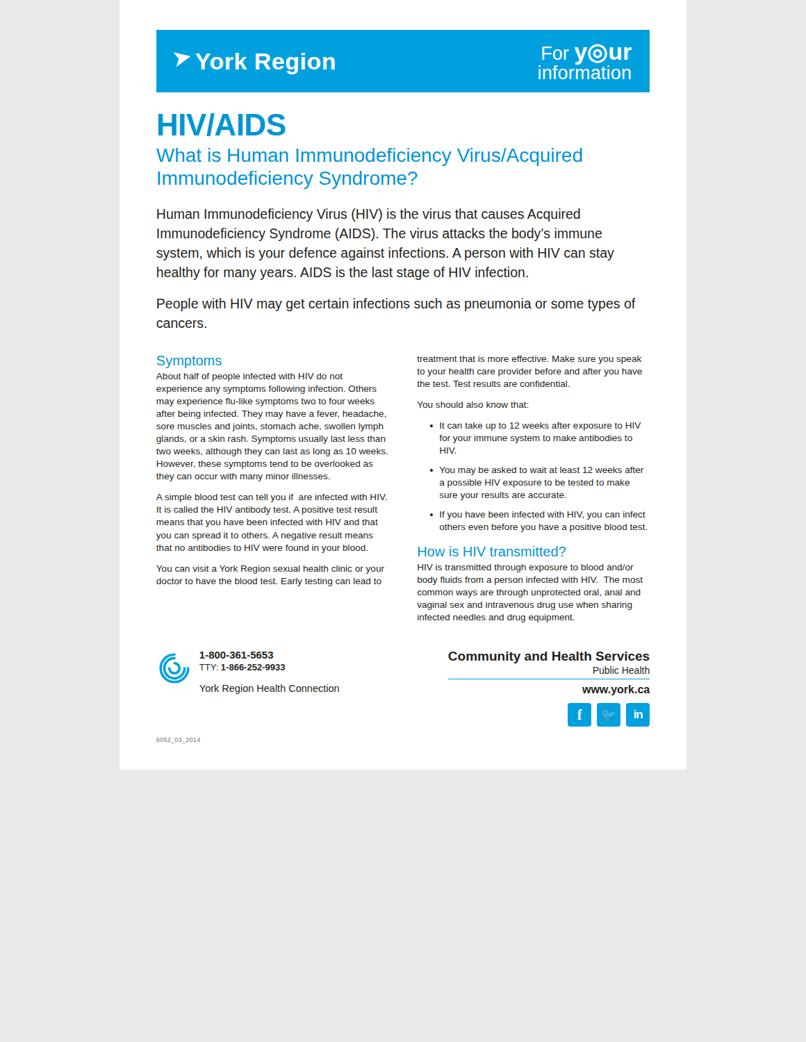➤ York Region
For y◎ur
information
HIV/AIDS
What is Human Immunodeficiency Virus/Acquired Immunodeficiency Syndrome?
Human Immunodeficiency Virus (HIV) is the virus that causes Acquired Immunodeficiency Syndrome (AIDS). The virus attacks the body’s immune system, which is your defence against infections. A person with HIV can stay healthy for many years. AIDS is the last stage of HIV infection.
People with HIV may get certain infections such as pneumonia or some types of cancers.
Symptoms
About half of people infected with HIV do not experience any symptoms following infection. Others may experience flu-like symptoms two to four weeks after being infected. They may have a fever, headache, sore muscles and joints, stomach ache, swollen lymph glands, or a skin rash. Symptoms usually last less than two weeks, although they can last as long as 10 weeks. However, these symptoms tend to be overlooked as they can occur with many minor illnesses.
A simple blood test can tell you if are infected with HIV. It is called the HIV antibody test. A positive test result means that you have been infected with HIV and that you can spread it to others. A negative result means that no antibodies to HIV were found in your blood.
You can visit a York Region sexual health clinic or your doctor to have the blood test. Early testing can lead to
treatment that is more effective. Make sure you speak to your health care provider before and after you have the test. Test results are confidential.
You should also know that:
It can take up to 12 weeks after exposure to HIV for your immune system to make antibodies to HIV.
You may be asked to wait at least 12 weeks after a possible HIV exposure to be tested to make sure your results are accurate.
If you have been infected with HIV, you can infect others even before you have a positive blood test.
How is HIV transmitted?
HIV is transmitted through exposure to blood and/or body fluids from a person infected with HIV. The most common ways are through unprotected oral, anal and vaginal sex and intravenous drug use when sharing infected needles and drug equipment.
1-800-361-5653
TTY: 1-866-252-9933
York Region Health Connection
Community and Health Services
Public Health
www.york.ca
f 🐦 in
6052_03_2014